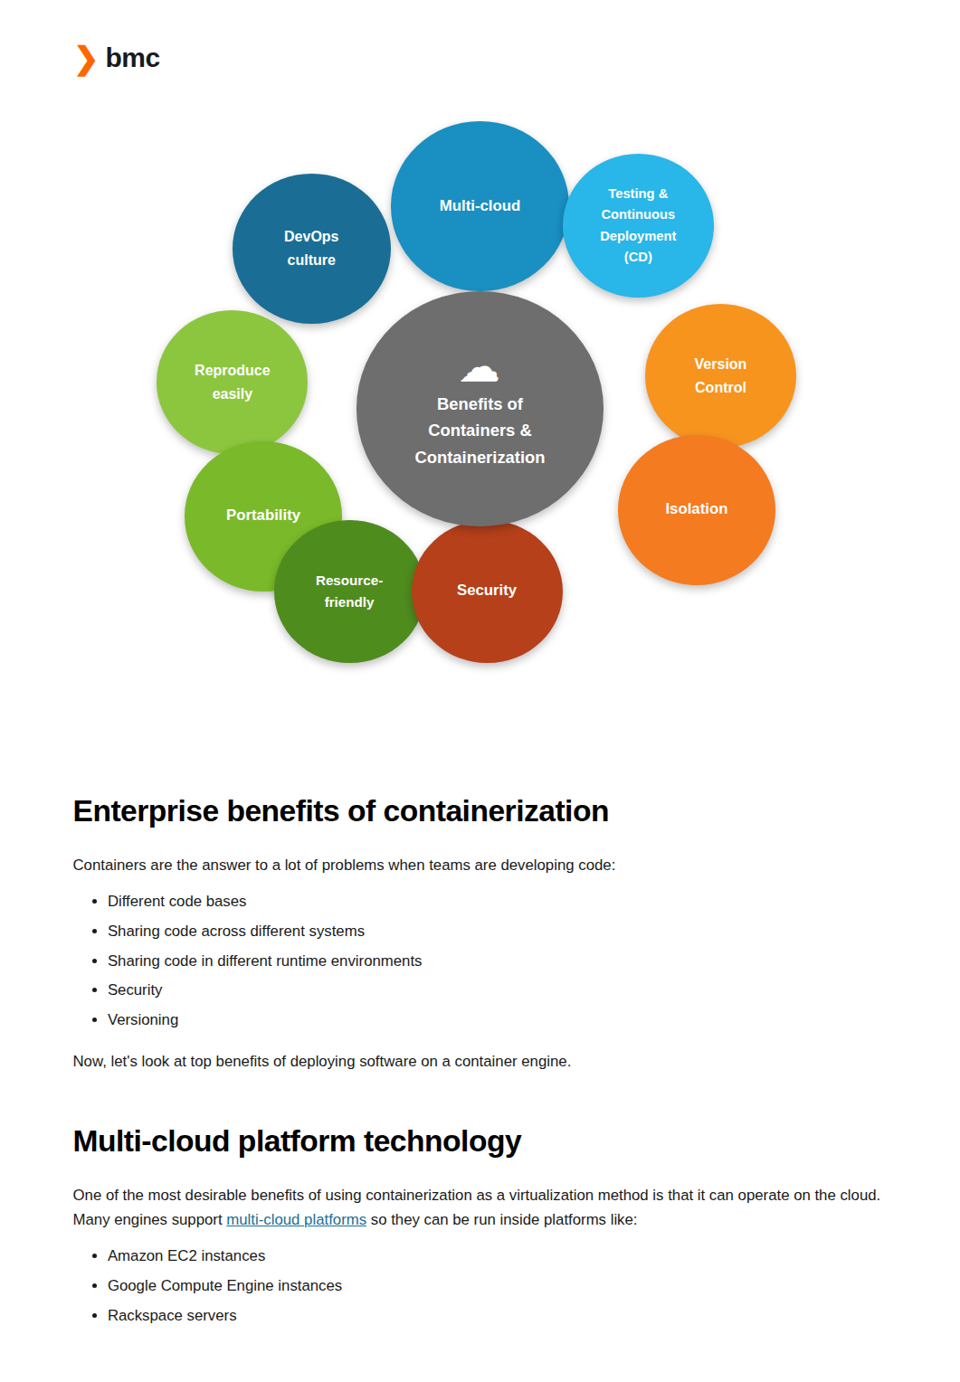❯ bmc
☁ Benefits of
Containers &
Containerization
Multi-cloud
DevOps
culture
Testing &
Continuous
Deployment
(CD)
Reproduce
easily
Version
Control
Portability
Isolation
Resource-
friendly
Security
Enterprise benefits of containerization
Containers are the answer to a lot of problems when teams are developing code:
Different code bases
Sharing code across different systems
Sharing code in different runtime environments
Security
Versioning
Now, let's look at top benefits of deploying software on a container engine.
Multi-cloud platform technology
One of the most desirable benefits of using containerization as a virtualization method is that it can operate on the cloud. Many engines support multi-cloud platforms so they can be run inside platforms like:
Amazon EC2 instances
Google Compute Engine instances
Rackspace servers